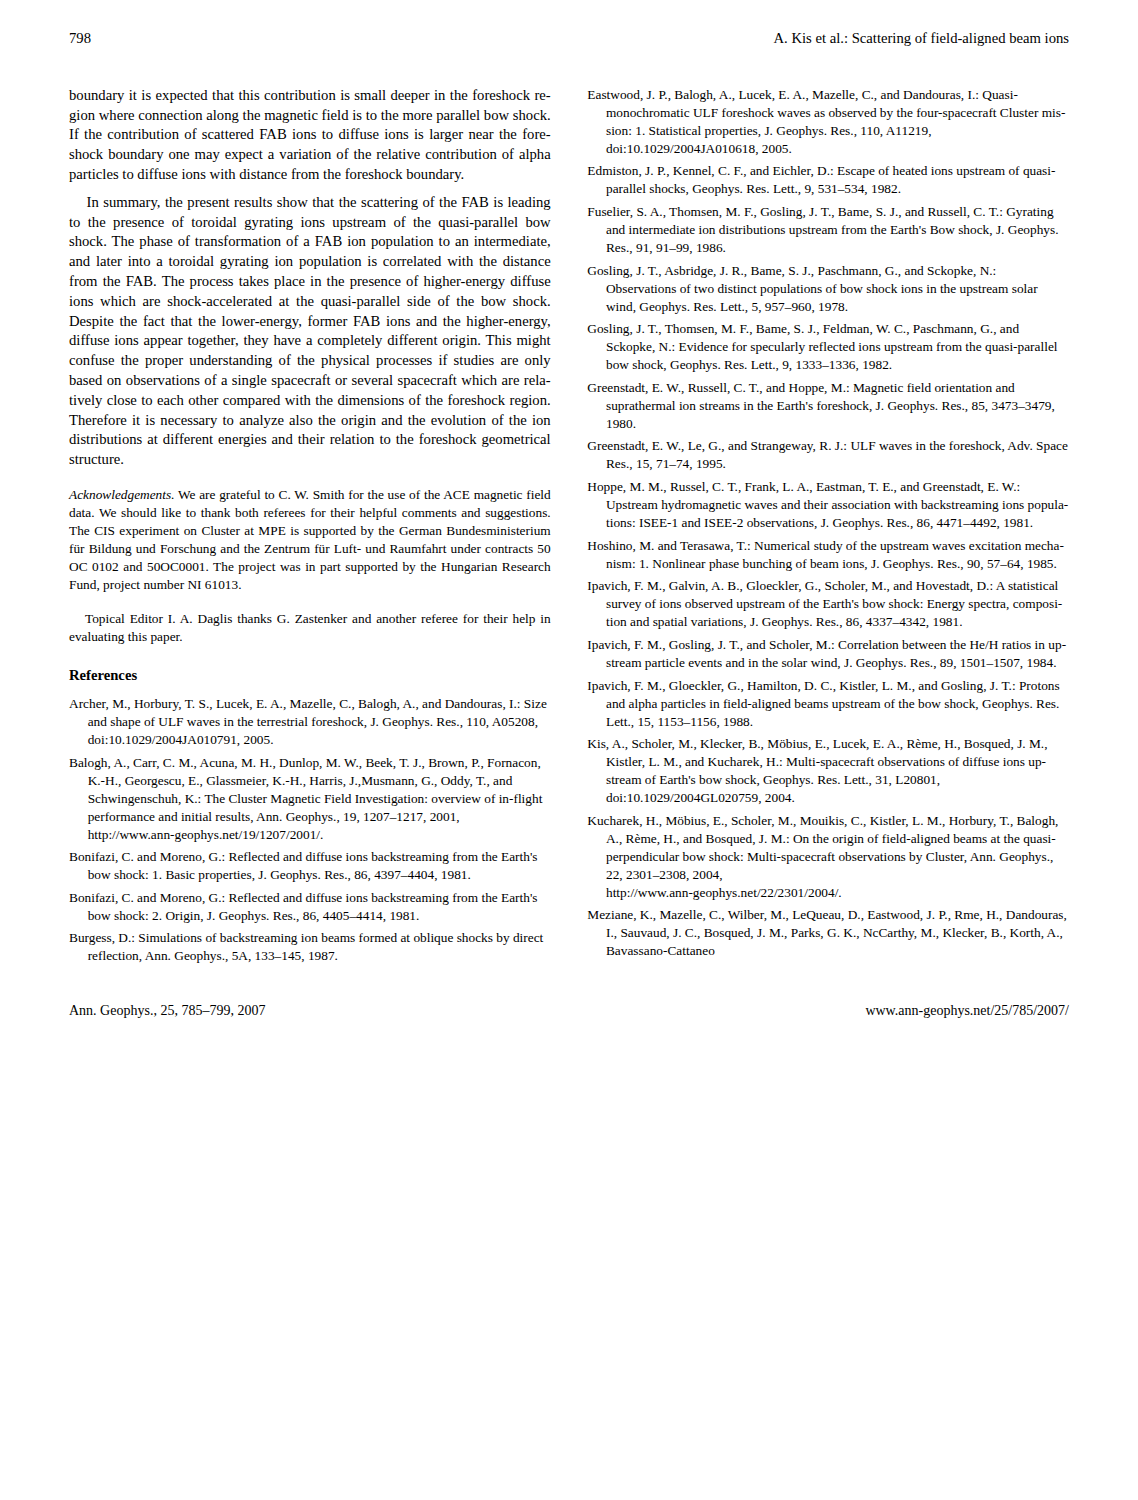798 A. Kis et al.: Scattering of field-aligned beam ions
boundary it is expected that this contribution is small deeper in the foreshock region where connection along the magnetic field is to the more parallel bow shock. If the contribution of scattered FAB ions to diffuse ions is larger near the foreshock boundary one may expect a variation of the relative contribution of alpha particles to diffuse ions with distance from the foreshock boundary.
In summary, the present results show that the scattering of the FAB is leading to the presence of toroidal gyrating ions upstream of the quasi-parallel bow shock. The phase of transformation of a FAB ion population to an intermediate, and later into a toroidal gyrating ion population is correlated with the distance from the FAB. The process takes place in the presence of higher-energy diffuse ions which are shock-accelerated at the quasi-parallel side of the bow shock. Despite the fact that the lower-energy, former FAB ions and the higher-energy, diffuse ions appear together, they have a completely different origin. This might confuse the proper understanding of the physical processes if studies are only based on observations of a single spacecraft or several spacecraft which are relatively close to each other compared with the dimensions of the foreshock region. Therefore it is necessary to analyze also the origin and the evolution of the ion distributions at different energies and their relation to the foreshock geometrical structure.
Acknowledgements. We are grateful to C. W. Smith for the use of the ACE magnetic field data. We should like to thank both referees for their helpful comments and suggestions. The CIS experiment on Cluster at MPE is supported by the German Bundesministerium für Bildung und Forschung and the Zentrum für Luft- und Raumfahrt under contracts 50 OC 0102 and 50OC0001. The project was in part supported by the Hungarian Research Fund, project number NI 61013.
Topical Editor I. A. Daglis thanks G. Zastenker and another referee for their help in evaluating this paper.
References
Archer, M., Horbury, T. S., Lucek, E. A., Mazelle, C., Balogh, A., and Dandouras, I.: Size and shape of ULF waves in the terrestrial foreshock, J. Geophys. Res., 110, A05208, doi:10.1029/2004JA010791, 2005.
Balogh, A., Carr, C. M., Acuna, M. H., Dunlop, M. W., Beek, T. J., Brown, P., Fornacon, K.-H., Georgescu, E., Glassmeier, K.-H., Harris, J.,Musmann, G., Oddy, T., and Schwingenschuh, K.: The Cluster Magnetic Field Investigation: overview of in-flight performance and initial results, Ann. Geophys., 19, 1207–1217, 2001,
http://www.ann-geophys.net/19/1207/2001/.
Bonifazi, C. and Moreno, G.: Reflected and diffuse ions backstreaming from the Earth's bow shock: 1. Basic properties, J. Geophys. Res., 86, 4397–4404, 1981.
Bonifazi, C. and Moreno, G.: Reflected and diffuse ions backstreaming from the Earth's bow shock: 2. Origin, J. Geophys. Res., 86, 4405–4414, 1981.
Burgess, D.: Simulations of backstreaming ion beams formed at oblique shocks by direct reflection, Ann. Geophys., 5A, 133–145, 1987.
Eastwood, J. P., Balogh, A., Lucek, E. A., Mazelle, C., and Dandouras, I.: Quasi-monochromatic ULF foreshock waves as observed by the four-spacecraft Cluster mission: 1. Statistical properties, J. Geophys. Res., 110, A11219, doi:10.1029/2004JA010618, 2005.
Edmiston, J. P., Kennel, C. F., and Eichler, D.: Escape of heated ions upstream of quasi-parallel shocks, Geophys. Res. Lett., 9, 531–534, 1982.
Fuselier, S. A., Thomsen, M. F., Gosling, J. T., Bame, S. J., and Russell, C. T.: Gyrating and intermediate ion distributions upstream from the Earth's Bow shock, J. Geophys. Res., 91, 91–99, 1986.
Gosling, J. T., Asbridge, J. R., Bame, S. J., Paschmann, G., and Sckopke, N.: Observations of two distinct populations of bow shock ions in the upstream solar wind, Geophys. Res. Lett., 5, 957–960, 1978.
Gosling, J. T., Thomsen, M. F., Bame, S. J., Feldman, W. C., Paschmann, G., and Sckopke, N.: Evidence for specularly reflected ions upstream from the quasi-parallel bow shock, Geophys. Res. Lett., 9, 1333–1336, 1982.
Greenstadt, E. W., Russell, C. T., and Hoppe, M.: Magnetic field orientation and suprathermal ion streams in the Earth's foreshock, J. Geophys. Res., 85, 3473–3479, 1980.
Greenstadt, E. W., Le, G., and Strangeway, R. J.: ULF waves in the foreshock, Adv. Space Res., 15, 71–74, 1995.
Hoppe, M. M., Russel, C. T., Frank, L. A., Eastman, T. E., and Greenstadt, E. W.: Upstream hydromagnetic waves and their association with backstreaming ions populations: ISEE-1 and ISEE-2 observations, J. Geophys. Res., 86, 4471–4492, 1981.
Hoshino, M. and Terasawa, T.: Numerical study of the upstream waves excitation mechanism: 1. Nonlinear phase bunching of beam ions, J. Geophys. Res., 90, 57–64, 1985.
Ipavich, F. M., Galvin, A. B., Gloeckler, G., Scholer, M., and Hovestadt, D.: A statistical survey of ions observed upstream of the Earth's bow shock: Energy spectra, composition and spatial variations, J. Geophys. Res., 86, 4337–4342, 1981.
Ipavich, F. M., Gosling, J. T., and Scholer, M.: Correlation between the He/H ratios in upstream particle events and in the solar wind, J. Geophys. Res., 89, 1501–1507, 1984.
Ipavich, F. M., Gloeckler, G., Hamilton, D. C., Kistler, L. M., and Gosling, J. T.: Protons and alpha particles in field-aligned beams upstream of the bow shock, Geophys. Res. Lett., 15, 1153–1156, 1988.
Kis, A., Scholer, M., Klecker, B., Möbius, E., Lucek, E. A., Rème, H., Bosqued, J. M., Kistler, L. M., and Kucharek, H.: Multi-spacecraft observations of diffuse ions upstream of Earth's bow shock, Geophys. Res. Lett., 31, L20801, doi:10.1029/2004GL020759, 2004.
Kucharek, H., Möbius, E., Scholer, M., Mouikis, C., Kistler, L. M., Horbury, T., Balogh, A., Rème, H., and Bosqued, J. M.: On the origin of field-aligned beams at the quasi-perpendicular bow shock: Multi-spacecraft observations by Cluster, Ann. Geophys., 22, 2301–2308, 2004,
http://www.ann-geophys.net/22/2301/2004/.
Meziane, K., Mazelle, C., Wilber, M., LeQueau, D., Eastwood, J. P., Rme, H., Dandouras, I., Sauvaud, J. C., Bosqued, J. M., Parks, G. K., NcCarthy, M., Klecker, B., Korth, A., Bavassano-Cattaneo
Ann. Geophys., 25, 785–799, 2007 www.ann-geophys.net/25/785/2007/